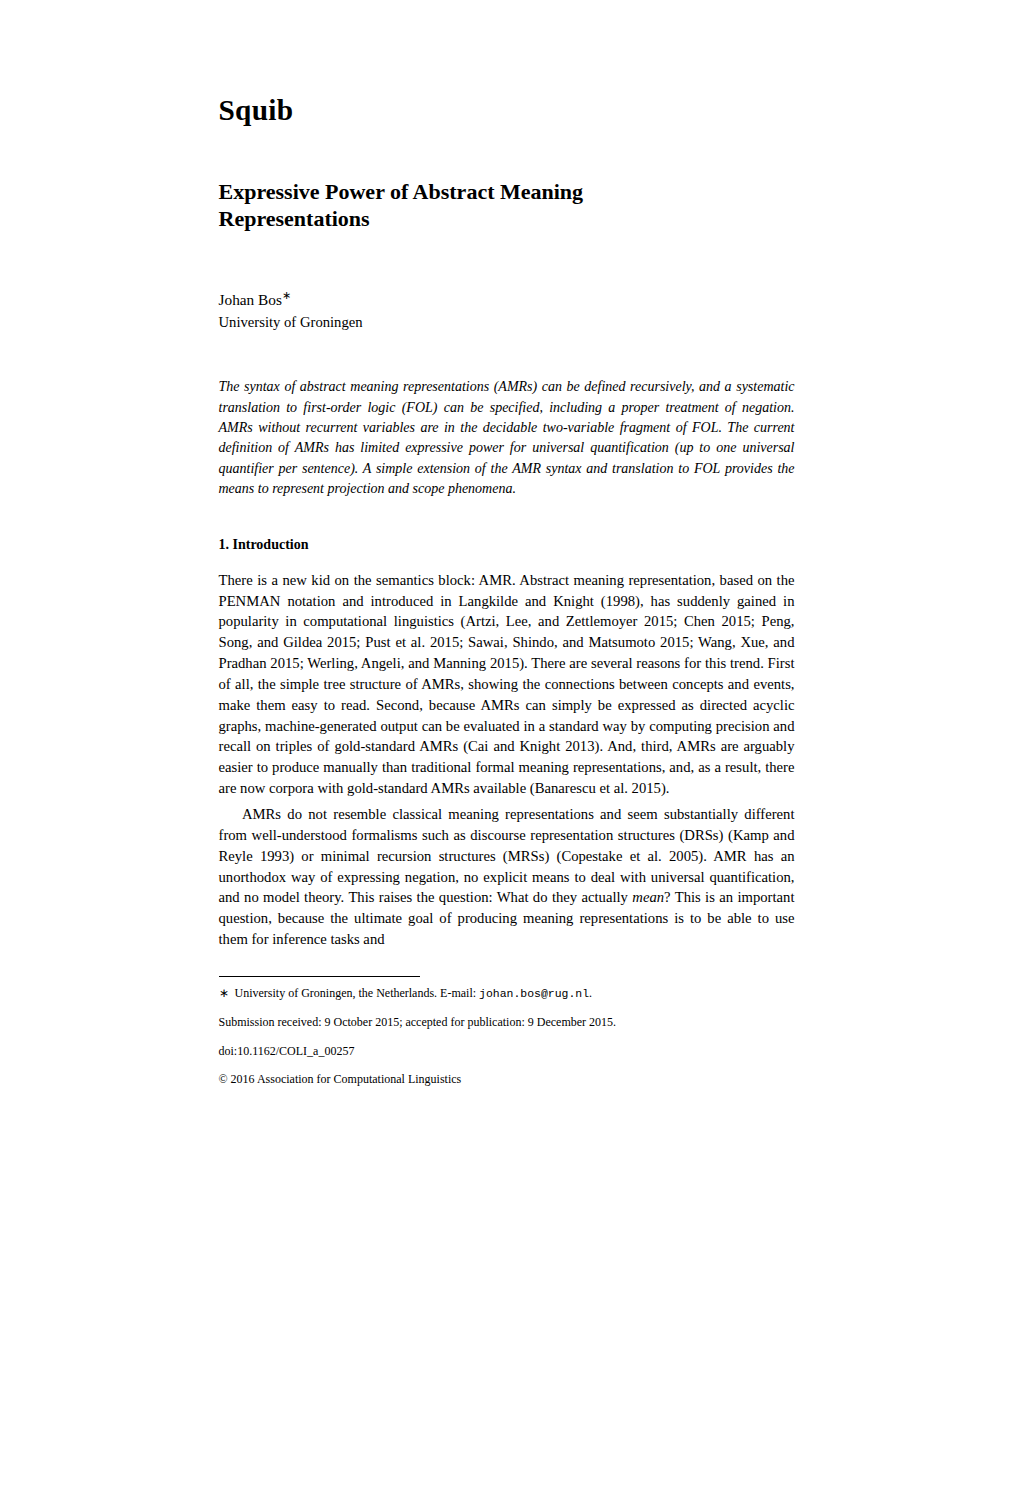Squib
Expressive Power of Abstract Meaning
Representations
Johan Bos∗
University of Groningen
The syntax of abstract meaning representations (AMRs) can be defined recursively, and a systematic translation to first-order logic (FOL) can be specified, including a proper treatment of negation. AMRs without recurrent variables are in the decidable two-variable fragment of FOL. The current definition of AMRs has limited expressive power for universal quantification (up to one universal quantifier per sentence). A simple extension of the AMR syntax and translation to FOL provides the means to represent projection and scope phenomena.
1. Introduction
There is a new kid on the semantics block: AMR. Abstract meaning representation, based on the PENMAN notation and introduced in Langkilde and Knight (1998), has suddenly gained in popularity in computational linguistics (Artzi, Lee, and Zettlemoyer 2015; Chen 2015; Peng, Song, and Gildea 2015; Pust et al. 2015; Sawai, Shindo, and Matsumoto 2015; Wang, Xue, and Pradhan 2015; Werling, Angeli, and Manning 2015). There are several reasons for this trend. First of all, the simple tree structure of AMRs, showing the connections between concepts and events, make them easy to read. Second, because AMRs can simply be expressed as directed acyclic graphs, machine-generated output can be evaluated in a standard way by computing precision and recall on triples of gold-standard AMRs (Cai and Knight 2013). And, third, AMRs are arguably easier to produce manually than traditional formal meaning representations, and, as a result, there are now corpora with gold-standard AMRs available (Banarescu et al. 2015).
AMRs do not resemble classical meaning representations and seem substantially different from well-understood formalisms such as discourse representation structures (DRSs) (Kamp and Reyle 1993) or minimal recursion structures (MRSs) (Copestake et al. 2005). AMR has an unorthodox way of expressing negation, no explicit means to deal with universal quantification, and no model theory. This raises the question: What do they actually mean? This is an important question, because the ultimate goal of producing meaning representations is to be able to use them for inference tasks and
∗ University of Groningen, the Netherlands. E-mail: johan.bos@rug.nl.
Submission received: 9 October 2015; accepted for publication: 9 December 2015.
doi:10.1162/COLI_a_00257
© 2016 Association for Computational Linguistics